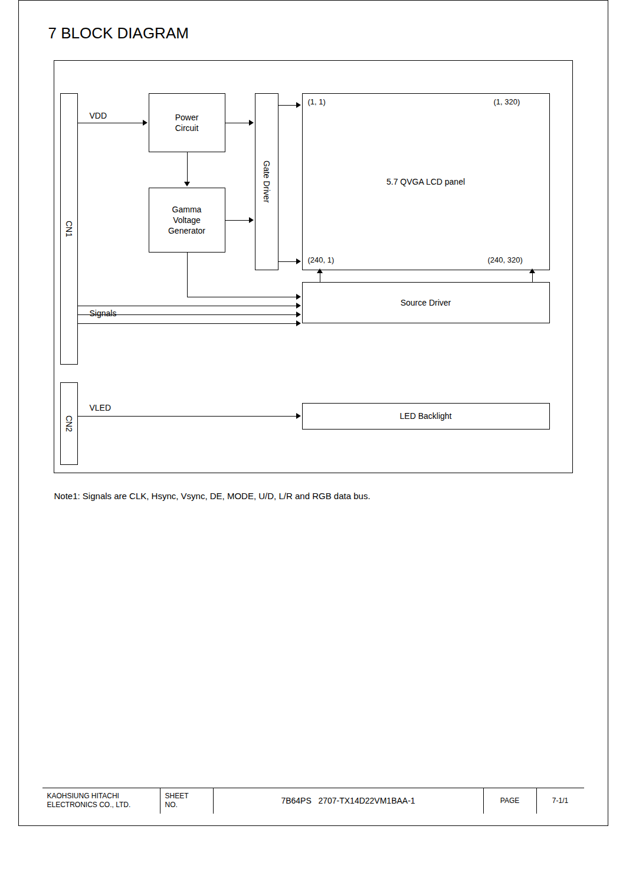7 BLOCK DIAGRAM
CN1
CN2
Power
Circuit
Gamma
Voltage
Generator
Gate Driver
5.7 QVGA LCD panel
Source Driver
LED Backlight
(1, 1)
(1, 320)
(240, 1)
(240, 320)
VDD
Signals
VLED
Note1: Signals are CLK, Hsync, Vsync, DE, MODE, U/D, L/R and RGB data bus.
KAOHSIUNG HITACHI
ELECTRONICS CO., LTD.
SHEET
NO.
7B64PS 2707-TX14D22VM1BAA-1
PAGE
7-1/1